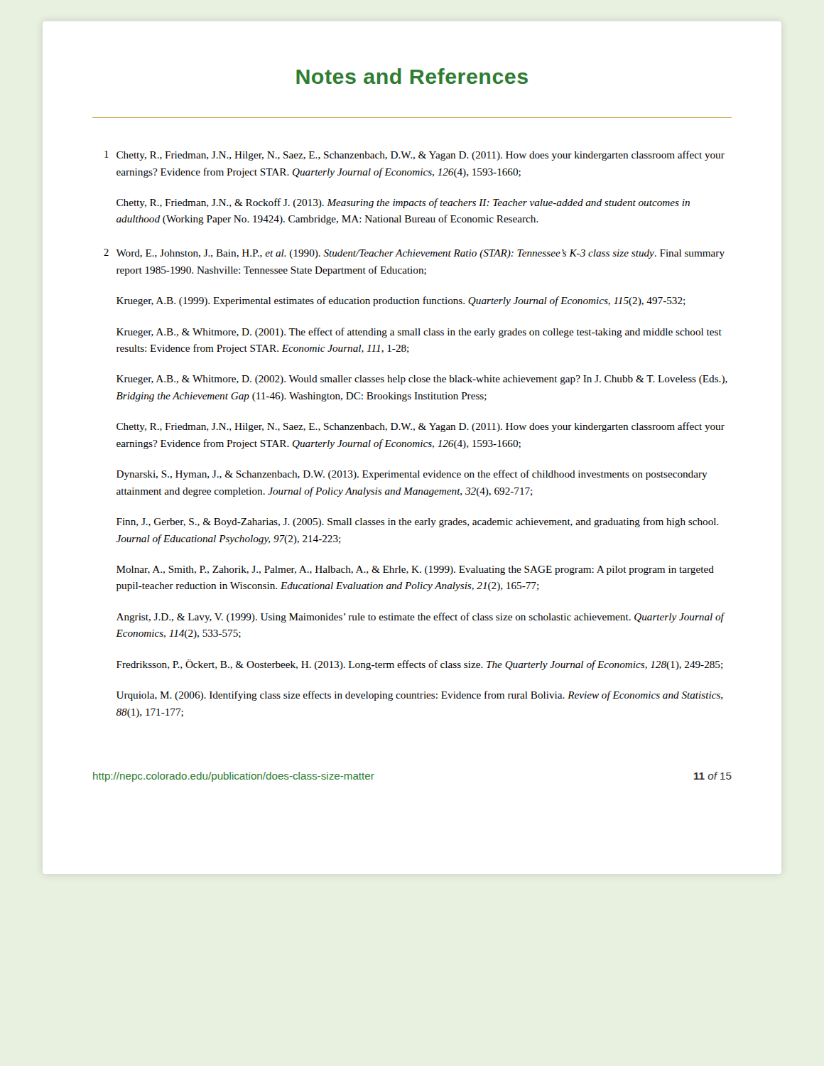Notes and References
Chetty, R., Friedman, J.N., Hilger, N., Saez, E., Schanzenbach, D.W., & Yagan D. (2011). How does your kindergarten classroom affect your earnings? Evidence from Project STAR. Quarterly Journal of Economics, 126(4), 1593-1660;
Chetty, R., Friedman, J.N., & Rockoff J. (2013). Measuring the impacts of teachers II: Teacher value-added and student outcomes in adulthood (Working Paper No. 19424). Cambridge, MA: National Bureau of Economic Research.
Word, E., Johnston, J., Bain, H.P., et al. (1990). Student/Teacher Achievement Ratio (STAR): Tennessee’s K-3 class size study. Final summary report 1985-1990. Nashville: Tennessee State Department of Education;
Krueger, A.B. (1999). Experimental estimates of education production functions. Quarterly Journal of Economics, 115(2), 497-532;
Krueger, A.B., & Whitmore, D. (2001). The effect of attending a small class in the early grades on college test-taking and middle school test results: Evidence from Project STAR. Economic Journal, 111, 1-28;
Krueger, A.B., & Whitmore, D. (2002). Would smaller classes help close the black-white achievement gap? In J. Chubb & T. Loveless (Eds.), Bridging the Achievement Gap (11-46). Washington, DC: Brookings Institution Press;
Chetty, R., Friedman, J.N., Hilger, N., Saez, E., Schanzenbach, D.W., & Yagan D. (2011). How does your kindergarten classroom affect your earnings? Evidence from Project STAR. Quarterly Journal of Economics, 126(4), 1593-1660;
Dynarski, S., Hyman, J., & Schanzenbach, D.W. (2013). Experimental evidence on the effect of childhood investments on postsecondary attainment and degree completion. Journal of Policy Analysis and Management, 32(4), 692-717;
Finn, J., Gerber, S., & Boyd-Zaharias, J. (2005). Small classes in the early grades, academic achievement, and graduating from high school. Journal of Educational Psychology, 97(2), 214-223;
Molnar, A., Smith, P., Zahorik, J., Palmer, A., Halbach, A., & Ehrle, K. (1999). Evaluating the SAGE program: A pilot program in targeted pupil-teacher reduction in Wisconsin. Educational Evaluation and Policy Analysis, 21(2), 165-77;
Angrist, J.D., & Lavy, V. (1999). Using Maimonides’ rule to estimate the effect of class size on scholastic achievement. Quarterly Journal of Economics, 114(2), 533-575;
Fredriksson, P., Öckert, B., & Oosterbeek, H. (2013). Long-term effects of class size. The Quarterly Journal of Economics, 128(1), 249-285;
Urquiola, M. (2006). Identifying class size effects in developing countries: Evidence from rural Bolivia. Review of Economics and Statistics, 88(1), 171-177;
http://nepc.colorado.edu/publication/does-class-size-matter 11 of 15